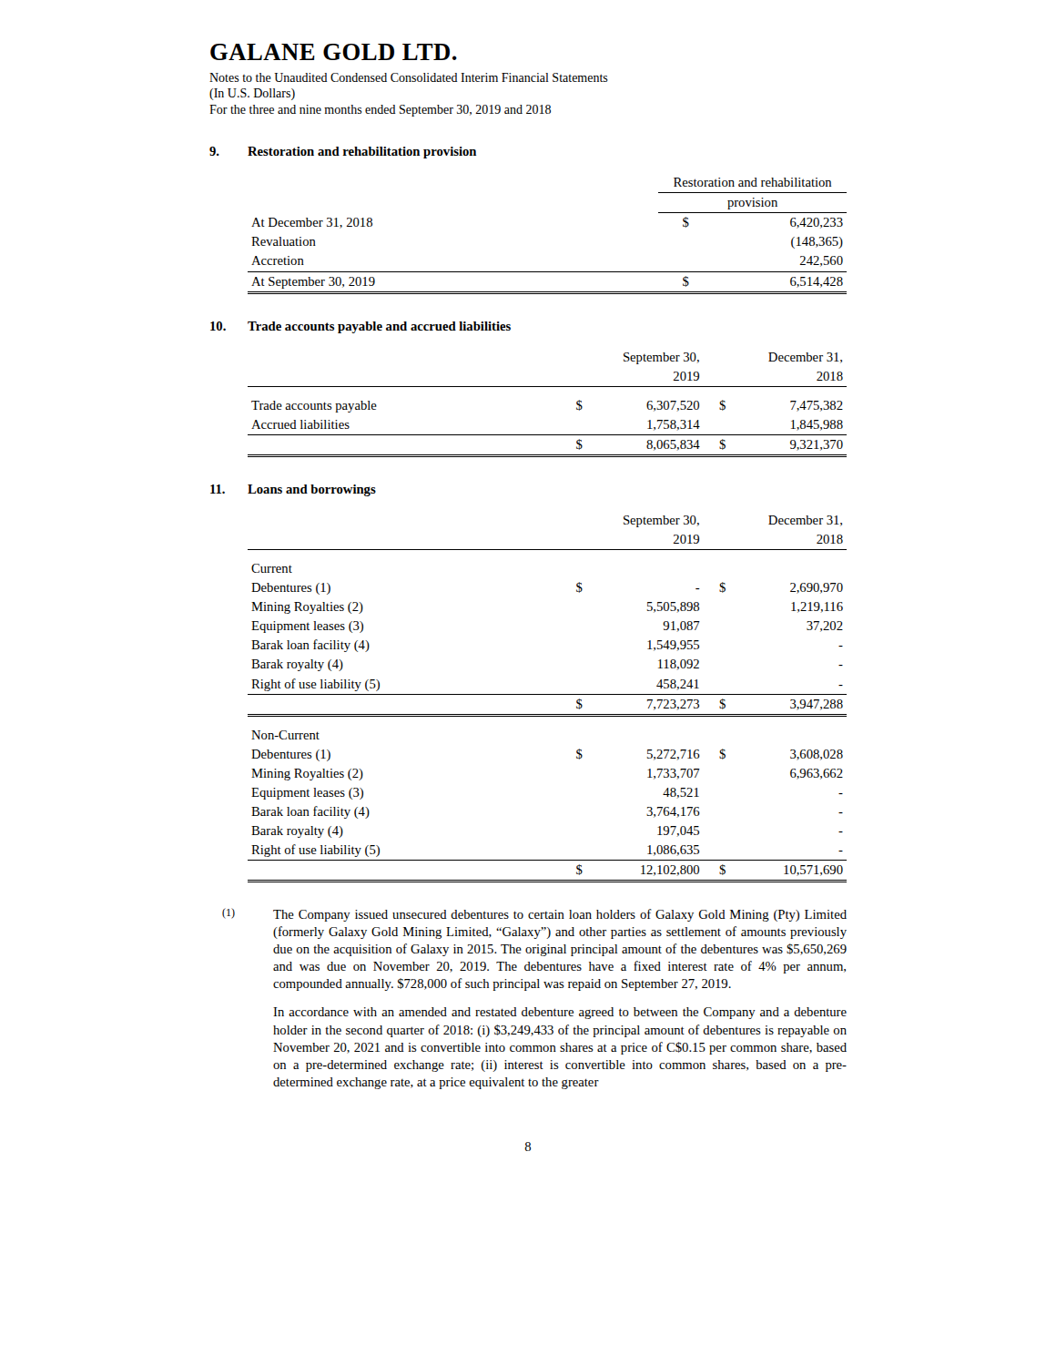GALANE GOLD LTD.
Notes to the Unaudited Condensed Consolidated Interim Financial Statements
(In U.S. Dollars)
For the three and nine months ended September 30, 2019 and 2018
9.
Restoration and rehabilitation provision
| | Restoration and rehabilitation |
| | provision |
| At December 31, 2018 | $ | 6,420,233 |
| Revaluation | | (148,365) |
| Accretion | | 242,560 |
| At September 30, 2019 | $ | 6,514,428 |
10.
Trade accounts payable and accrued liabilities
| | | September 30, | | December 31, |
| | | 2019 | | 2018 |
| Trade accounts payable | $ | 6,307,520 | $ | 7,475,382 |
| Accrued liabilities | | 1,758,314 | | 1,845,988 |
| | $ | 8,065,834 | $ | 9,321,370 |
11.
Loans and borrowings
| | | September 30, | | December 31, |
| | | 2019 | | 2018 |
| Current | | | | |
| Debentures (1) | $ | - | $ | 2,690,970 |
| Mining Royalties (2) | | 5,505,898 | | 1,219,116 |
| Equipment leases (3) | | 91,087 | | 37,202 |
| Barak loan facility (4) | | 1,549,955 | | - |
| Barak royalty (4) | | 118,092 | | - |
| Right of use liability (5) | | 458,241 | | - |
| | $ | 7,723,273 | $ | 3,947,288 |
| Non-Current | | | | |
| Debentures (1) | $ | 5,272,716 | $ | 3,608,028 |
| Mining Royalties (2) | | 1,733,707 | | 6,963,662 |
| Equipment leases (3) | | 48,521 | | - |
| Barak loan facility (4) | | 3,764,176 | | - |
| Barak royalty (4) | | 197,045 | | - |
| Right of use liability (5) | | 1,086,635 | | - |
| | $ | 12,102,800 | $ | 10,571,690 |
(1)
The Company issued unsecured debentures to certain loan holders of Galaxy Gold Mining (Pty) Limited (formerly Galaxy Gold Mining Limited, “Galaxy”) and other parties as settlement of amounts previously due on the acquisition of Galaxy in 2015. The original principal amount of the debentures was $5,650,269 and was due on November 20, 2019. The debentures have a fixed interest rate of 4% per annum, compounded annually. $728,000 of such principal was repaid on September 27, 2019.
In accordance with an amended and restated debenture agreed to between the Company and a debenture holder in the second quarter of 2018: (i) $3,249,433 of the principal amount of debentures is repayable on November 20, 2021 and is convertible into common shares at a price of C$0.15 per common share, based on a pre-determined exchange rate; (ii) interest is convertible into common shares, based on a pre-determined exchange rate, at a price equivalent to the greater
8